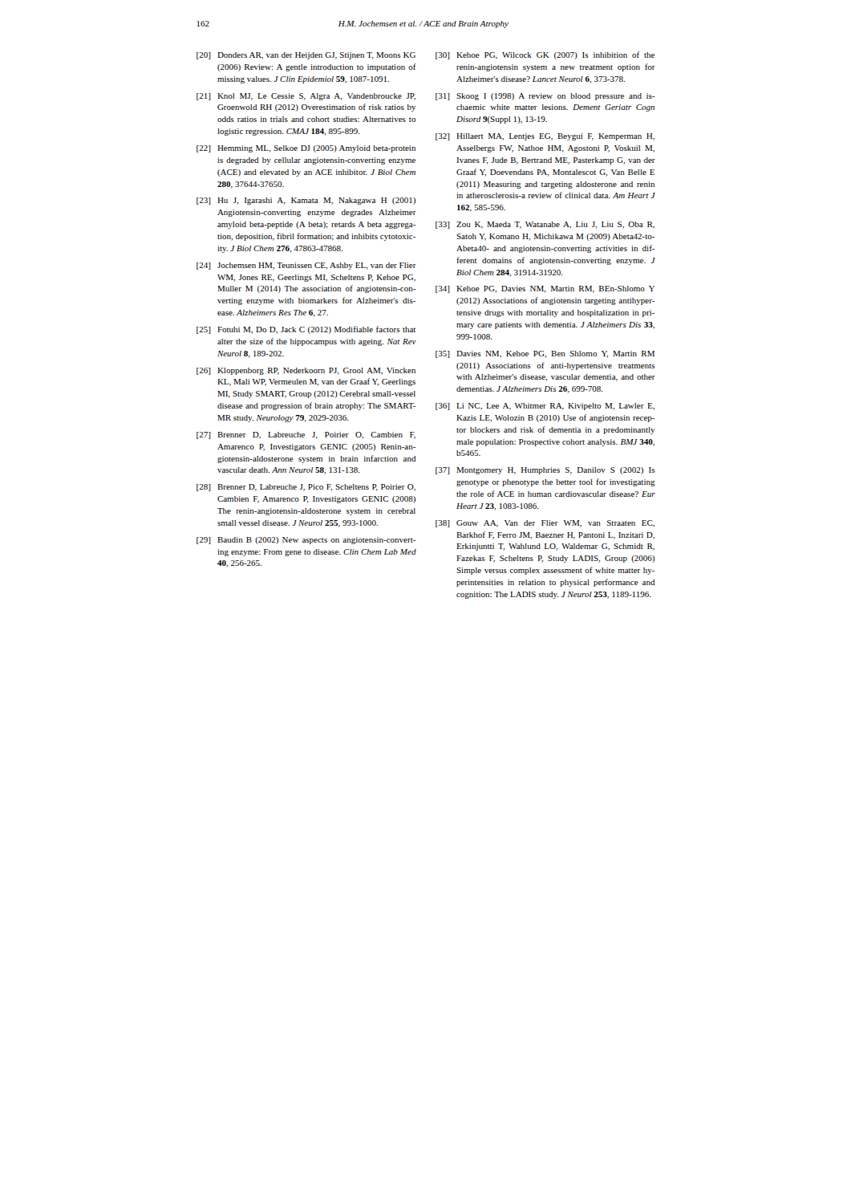162 H.M. Jochemsen et al. / ACE and Brain Atrophy
[20] Donders AR, van der Heijden GJ, Stijnen T, Moons KG (2006) Review: A gentle introduction to imputation of missing values. J Clin Epidemiol 59, 1087-1091.
[21] Knol MJ, Le Cessie S, Algra A, Vandenbroucke JP, Groenwold RH (2012) Overestimation of risk ratios by odds ratios in trials and cohort studies: Alternatives to logistic regression. CMAJ 184, 895-899.
[22] Hemming ML, Selkoe DJ (2005) Amyloid beta-protein is degraded by cellular angiotensin-converting enzyme (ACE) and elevated by an ACE inhibitor. J Biol Chem 280, 37644-37650.
[23] Hu J, Igarashi A, Kamata M, Nakagawa H (2001) Angiotensin-converting enzyme degrades Alzheimer amyloid beta-peptide (A beta); retards A beta aggregation, deposition, fibril formation; and inhibits cytotoxicity. J Biol Chem 276, 47863-47868.
[24] Jochemsen HM, Teunissen CE, Ashby EL, van der Flier WM, Jones RE, Geerlings MI, Scheltens P, Kehoe PG, Muller M (2014) The association of angiotensin-converting enzyme with biomarkers for Alzheimer's disease. Alzheimers Res The 6, 27.
[25] Fotuhi M, Do D, Jack C (2012) Modifiable factors that alter the size of the hippocampus with ageing. Nat Rev Neurol 8, 189-202.
[26] Kloppenborg RP, Nederkoorn PJ, Grool AM, Vincken KL, Mali WP, Vermeulen M, van der Graaf Y, Geerlings MI, Study SMART, Group (2012) Cerebral small-vessel disease and progression of brain atrophy: The SMART-MR study. Neurology 79, 2029-2036.
[27] Brenner D, Labreuche J, Poirier O, Cambien F, Amarenco P, Investigators GENIC (2005) Renin-angiotensin-aldosterone system in brain infarction and vascular death. Ann Neurol 58, 131-138.
[28] Brenner D, Labreuche J, Pico F, Scheltens P, Poirier O, Cambien F, Amarenco P, Investigators GENIC (2008) The renin-angiotensin-aldosterone system in cerebral small vessel disease. J Neurol 255, 993-1000.
[29] Baudin B (2002) New aspects on angiotensin-converting enzyme: From gene to disease. Clin Chem Lab Med 40, 256-265.
[30] Kehoe PG, Wilcock GK (2007) Is inhibition of the renin-angiotensin system a new treatment option for Alzheimer's disease? Lancet Neurol 6, 373-378.
[31] Skoog I (1998) A review on blood pressure and ischaemic white matter lesions. Dement Geriatr Cogn Disord 9(Suppl 1), 13-19.
[32] Hillaert MA, Lentjes EG, Beygui F, Kemperman H, Asselbergs FW, Nathoe HM, Agostoni P, Voskuil M, Ivanes F, Jude B, Bertrand ME, Pasterkamp G, van der Graaf Y, Doevendans PA, Montalescot G, Van Belle E (2011) Measuring and targeting aldosterone and renin in atherosclerosis-a review of clinical data. Am Heart J 162, 585-596.
[33] Zou K, Maeda T, Watanabe A, Liu J, Liu S, Oba R, Satoh Y, Komano H, Michikawa M (2009) Abeta42-to-Abeta40- and angiotensin-converting activities in different domains of angiotensin-converting enzyme. J Biol Chem 284, 31914-31920.
[34] Kehoe PG, Davies NM, Martin RM, BEn-Shlomo Y (2012) Associations of angiotensin targeting antihypertensive drugs with mortality and hospitalization in primary care patients with dementia. J Alzheimers Dis 33, 999-1008.
[35] Davies NM, Kehoe PG, Ben Shlomo Y, Martin RM (2011) Associations of anti-hypertensive treatments with Alzheimer's disease, vascular dementia, and other dementias. J Alzheimers Dis 26, 699-708.
[36] Li NC, Lee A, Whitmer RA, Kivipelto M, Lawler E, Kazis LE, Wolozin B (2010) Use of angiotensin receptor blockers and risk of dementia in a predominantly male population: Prospective cohort analysis. BMJ 340, b5465.
[37] Montgomery H, Humphries S, Danilov S (2002) Is genotype or phenotype the better tool for investigating the role of ACE in human cardiovascular disease? Eur Heart J 23, 1083-1086.
[38] Gouw AA, Van der Flier WM, van Straaten EC, Barkhof F, Ferro JM, Baezner H, Pantoni L, Inzitari D, Erkinjuntti T, Wahlund LO, Waldemar G, Schmidt R, Fazekas F, Scheltens P, Study LADIS, Group (2006) Simple versus complex assessment of white matter hyperintensities in relation to physical performance and cognition: The LADIS study. J Neurol 253, 1189-1196.